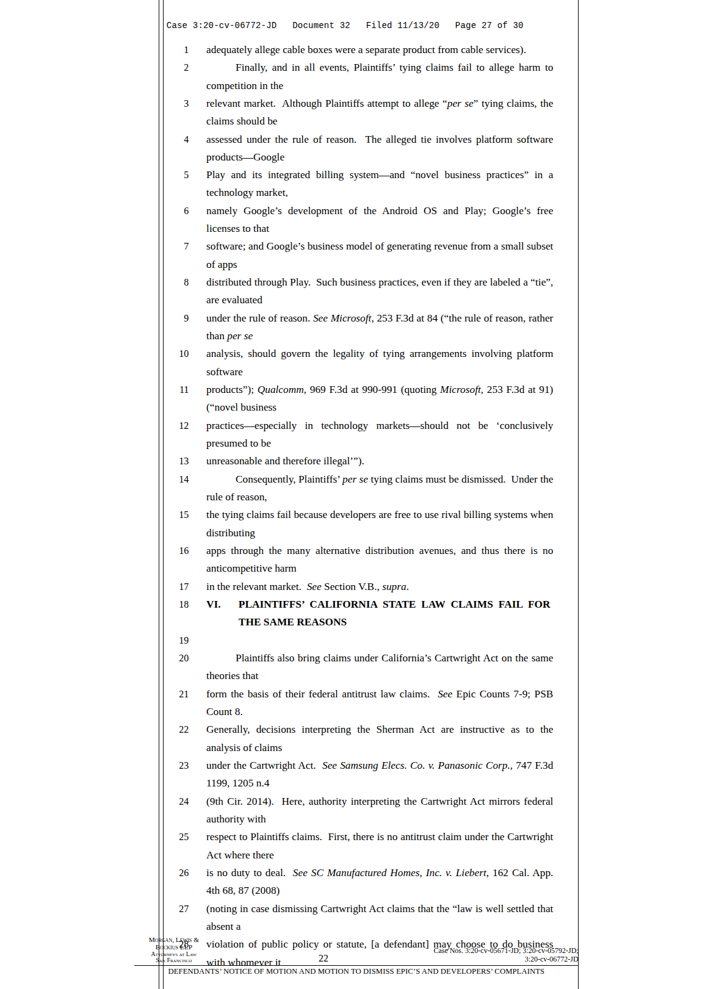Case 3:20-cv-06772-JD Document 32 Filed 11/13/20 Page 27 of 30
adequately allege cable boxes were a separate product from cable services).
Finally, and in all events, Plaintiffs’ tying claims fail to allege harm to competition in the
relevant market. Although Plaintiffs attempt to allege “per se” tying claims, the claims should be
assessed under the rule of reason. The alleged tie involves platform software products—Google
Play and its integrated billing system—and “novel business practices” in a technology market,
namely Google’s development of the Android OS and Play; Google’s free licenses to that
software; and Google’s business model of generating revenue from a small subset of apps
distributed through Play. Such business practices, even if they are labeled a “tie”, are evaluated
under the rule of reason. See Microsoft, 253 F.3d at 84 (“the rule of reason, rather than per se
analysis, should govern the legality of tying arrangements involving platform software
products”); Qualcomm, 969 F.3d at 990-991 (quoting Microsoft, 253 F.3d at 91) (“novel business
practices—especially in technology markets—should not be ‘conclusively presumed to be
unreasonable and therefore illegal’”).
Consequently, Plaintiffs’ per se tying claims must be dismissed. Under the rule of reason,
the tying claims fail because developers are free to use rival billing systems when distributing
apps through the many alternative distribution avenues, and thus there is no anticompetitive harm
in the relevant market. See Section V.B., supra.
VI. Plaintiffs’ California State Law Claims Fail For The Same Reasons
Plaintiffs also bring claims under California’s Cartwright Act on the same theories that
form the basis of their federal antitrust law claims. See Epic Counts 7-9; PSB Count 8.
Generally, decisions interpreting the Sherman Act are instructive as to the analysis of claims
under the Cartwright Act. See Samsung Elecs. Co. v. Panasonic Corp., 747 F.3d 1199, 1205 n.4
(9th Cir. 2014). Here, authority interpreting the Cartwright Act mirrors federal authority with
respect to Plaintiffs claims. First, there is no antitrust claim under the Cartwright Act where there
is no duty to deal. See SC Manufactured Homes, Inc. v. Liebert, 162 Cal. App. 4th 68, 87 (2008)
(noting in case dismissing Cartwright Act claims that the “law is well settled that absent a
violation of public policy or statute, [a defendant] may choose to do business with whomever it
Morgan, Lewis &
Bockius LLP
Attorneys at Law
San Francisco
22
Case Nos. 3:20-cv-05671-JD; 3:20-cv-05792-JD;
3:20-cv-06772-JD
DEFENDANTS’ NOTICE OF MOTION AND MOTION TO DISMISS EPIC’S AND DEVELOPERS’ COMPLAINTS